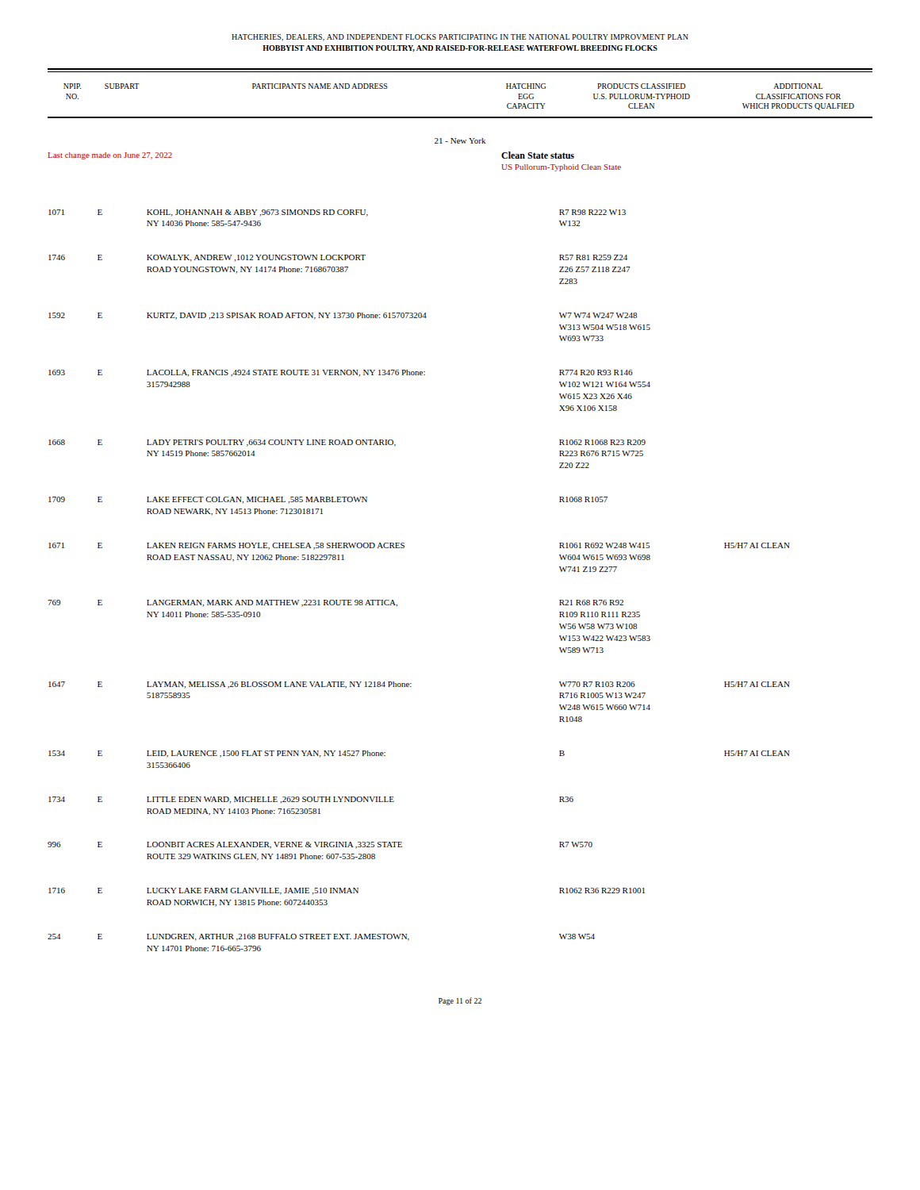HATCHERIES, DEALERS, AND INDEPENDENT FLOCKS PARTICIPATING IN THE NATIONAL POULTRY IMPROVMENT PLAN
HOBBYIST AND EXHIBITION POULTRY, AND RAISED-FOR-RELEASE WATERFOWL BREEDING FLOCKS
| NPIP. NO. | SUBPART | PARTICIPANTS NAME AND ADDRESS | HATCHING EGG CAPACITY | PRODUCTS CLASSIFIED U.S. PULLORUM-TYPHOID CLEAN | ADDITIONAL CLASSIFICATIONS FOR WHICH PRODUCTS QUALFIED |
21 - New York
Last change made on June 27, 2022
Clean State status
US Pullorum-Typhoid Clean State
| 1071 | E | KOHL, JOHANNAH & ABBY ,9673 SIMONDS RD CORFU, NY 14036 Phone: 585-547-9436 | | R7 R98 R222 W13 W132 | |
| 1746 | E | KOWALYK, ANDREW ,1012 YOUNGSTOWN LOCKPORT ROAD YOUNGSTOWN, NY 14174 Phone: 7168670387 | | R57 R81 R259 Z24 Z26 Z57 Z118 Z247 Z283 | |
| 1592 | E | KURTZ, DAVID ,213 SPISAK ROAD AFTON, NY 13730 Phone: 6157073204 | | W7 W74 W247 W248 W313 W504 W518 W615 W693 W733 | |
| 1693 | E | LACOLLA, FRANCIS ,4924 STATE ROUTE 31 VERNON, NY 13476 Phone: 3157942988 | | R774 R20 R93 R146 W102 W121 W164 W554 W615 X23 X26 X46 X96 X106 X158 | |
| 1668 | E | LADY PETRI'S POULTRY ,6634 COUNTY LINE ROAD ONTARIO, NY 14519 Phone: 5857662014 | | R1062 R1068 R23 R209 R223 R676 R715 W725 Z20 Z22 | |
| 1709 | E | LAKE EFFECT COLGAN, MICHAEL ,585 MARBLETOWN ROAD NEWARK, NY 14513 Phone: 7123018171 | | R1068 R1057 | |
| 1671 | E | LAKEN REIGN FARMS HOYLE, CHELSEA ,58 SHERWOOD ACRES ROAD EAST NASSAU, NY 12062 Phone: 5182297811 | | R1061 R692 W248 W415 W604 W615 W693 W698 W741 Z19 Z277 | H5/H7 AI CLEAN |
| 769 | E | LANGERMAN, MARK AND MATTHEW ,2231 ROUTE 98 ATTICA, NY 14011 Phone: 585-535-0910 | | R21 R68 R76 R92 R109 R110 R111 R235 W56 W58 W73 W108 W153 W422 W423 W583 W589 W713 | |
| 1647 | E | LAYMAN, MELISSA ,26 BLOSSOM LANE VALATIE, NY 12184 Phone: 5187558935 | | W770 R7 R103 R206 R716 R1005 W13 W247 W248 W615 W660 W714 R1048 | H5/H7 AI CLEAN |
| 1534 | E | LEID, LAURENCE ,1500 FLAT ST PENN YAN, NY 14527 Phone: 3155366406 | | B | H5/H7 AI CLEAN |
| 1734 | E | LITTLE EDEN WARD, MICHELLE ,2629 SOUTH LYNDONVILLE ROAD MEDINA, NY 14103 Phone: 7165230581 | | R36 | |
| 996 | E | LOONBIT ACRES ALEXANDER, VERNE & VIRGINIA ,3325 STATE ROUTE 329 WATKINS GLEN, NY 14891 Phone: 607-535-2808 | | R7 W570 | |
| 1716 | E | LUCKY LAKE FARM GLANVILLE, JAMIE ,510 INMAN ROAD NORWICH, NY 13815 Phone: 6072440353 | | R1062 R36 R229 R1001 | |
| 254 | E | LUNDGREN, ARTHUR ,2168 BUFFALO STREET EXT. JAMESTOWN, NY 14701 Phone: 716-665-3796 | | W38 W54 | |
Page 11 of 22